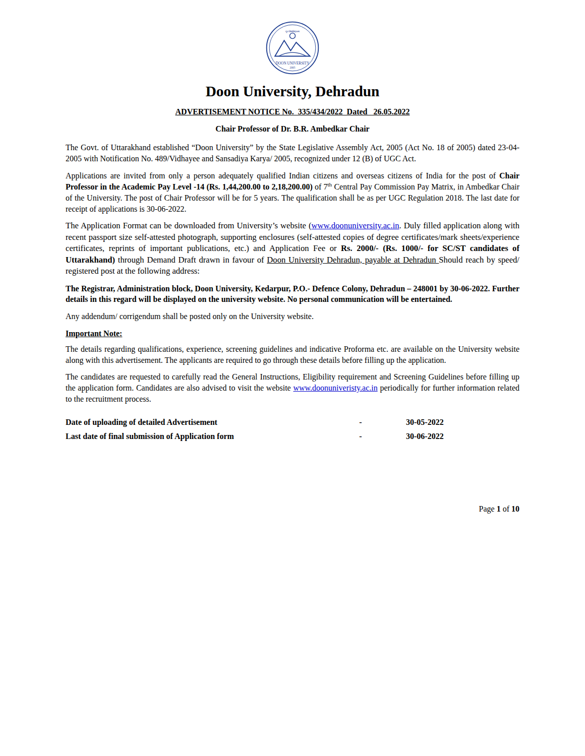DOON UNIVERSITY 2005 दून विश्वविद्यालय
Doon University, Dehradun
ADVERTISEMENT NOTICE No. 335/434/2022 Dated 26.05.2022
Chair Professor of Dr. B.R. Ambedkar Chair
The Govt. of Uttarakhand established “Doon University” by the State Legislative Assembly Act, 2005 (Act No. 18 of 2005) dated 23-04-2005 with Notification No. 489/Vidhayee and Sansadiya Karya/ 2005, recognized under 12 (B) of UGC Act.
Applications are invited from only a person adequately qualified Indian citizens and overseas citizens of India for the post of Chair Professor in the Academic Pay Level -14 (Rs. 1,44,200.00 to 2,18,200.00) of 7th Central Pay Commission Pay Matrix, in Ambedkar Chair of the University. The post of Chair Professor will be for 5 years. The qualification shall be as per UGC Regulation 2018. The last date for receipt of applications is 30-06-2022.
The Application Format can be downloaded from University’s website (www.doonuniversity.ac.in. Duly filled application along with recent passport size self-attested photograph, supporting enclosures (self-attested copies of degree certificates/mark sheets/experience certificates, reprints of important publications, etc.) and Application Fee or Rs. 2000/- (Rs. 1000/- for SC/ST candidates of Uttarakhand) through Demand Draft drawn in favour of Doon University Dehradun, payable at Dehradun Should reach by speed/ registered post at the following address:
The Registrar, Administration block, Doon University, Kedarpur, P.O.- Defence Colony, Dehradun – 248001 by 30-06-2022. Further details in this regard will be displayed on the university website. No personal communication will be entertained.
Any addendum/ corrigendum shall be posted only on the University website.
Important Note:
The details regarding qualifications, experience, screening guidelines and indicative Proforma etc. are available on the University website along with this advertisement. The applicants are required to go through these details before filling up the application.
The candidates are requested to carefully read the General Instructions, Eligibility requirement and Screening Guidelines before filling up the application form. Candidates are also advised to visit the website www.doonuniveristy.ac.in periodically for further information related to the recruitment process.
| Date of uploading of detailed Advertisement | - | 30-05-2022 |
| Last date of final submission of Application form | - | 30-06-2022 |
Page 1 of 10